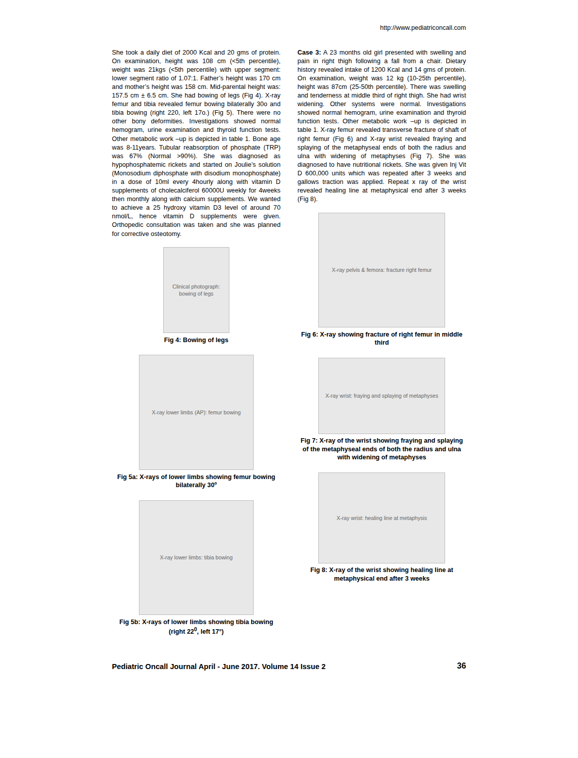http://www.pediatriconcall.com
She took a daily diet of 2000 Kcal and 20 gms of protein. On examination, height was 108 cm (<5th percentile), weight was 21kgs (<5th percentile) with upper segment: lower segment ratio of 1.07:1. Father’s height was 170 cm and mother’s height was 158 cm. Mid-parental height was: 157.5 cm ± 6.5 cm. She had bowing of legs (Fig 4). X-ray femur and tibia revealed femur bowing bilaterally 30o and tibia bowing (right 220, left 17o.) (Fig 5). There were no other bony deformities. Investigations showed normal hemogram, urine examination and thyroid function tests. Other metabolic work –up is depicted in table 1. Bone age was 8-11years. Tubular reabsorption of phosphate (TRP) was 67% (Normal >90%). She was diagnosed as hypophosphatemic rickets and started on Joulie’s solution (Monosodium diphosphate with disodium monophosphate) in a dose of 10ml every 4hourly along with vitamin D supplements of cholecalciferol 60000U weekly for 4weeks then monthly along with calcium supplements. We wanted to achieve a 25 hydroxy vitamin D3 level of around 70 nmol/L, hence vitamin D supplements were given. Orthopedic consultation was taken and she was planned for corrective osteotomy.
Clinical photograph: bowing of legs
Fig 4: Bowing of legs
X-ray lower limbs (AP): femur bowing
Fig 5a: X-rays of lower limbs showing femur bowing bilaterally 30º
X-ray lower limbs: tibia bowing
Fig 5b: X-rays of lower limbs showing tibia bowing (right 220, left 17°)
Case 3: A 23 months old girl presented with swelling and pain in right thigh following a fall from a chair. Dietary history revealed intake of 1200 Kcal and 14 gms of protein. On examination, weight was 12 kg (10-25th percentile), height was 87cm (25-50th percentile). There was swelling and tenderness at middle third of right thigh. She had wrist widening. Other systems were normal. Investigations showed normal hemogram, urine examination and thyroid function tests. Other metabolic work –up is depicted in table 1. X-ray femur revealed transverse fracture of shaft of right femur (Fig 6) and X-ray wrist revealed fraying and splaying of the metaphyseal ends of both the radius and ulna with widening of metaphyses (Fig 7). She was diagnosed to have nutritional rickets. She was given Inj Vit D 600,000 units which was repeated after 3 weeks and gallows traction was applied. Repeat x ray of the wrist revealed healing line at metaphysical end after 3 weeks (Fig 8).
X-ray pelvis & femora: fracture right femur
Fig 6: X-ray showing fracture of right femur in middle third
X-ray wrist: fraying and splaying of metaphyses
Fig 7: X-ray of the wrist showing fraying and splaying of the metaphyseal ends of both the radius and ulna with widening of metaphyses
X-ray wrist: healing line at metaphysis
Fig 8: X-ray of the wrist showing healing line at metaphysical end after 3 weeks
Pediatric Oncall Journal April - June 2017. Volume 14 Issue 2
36